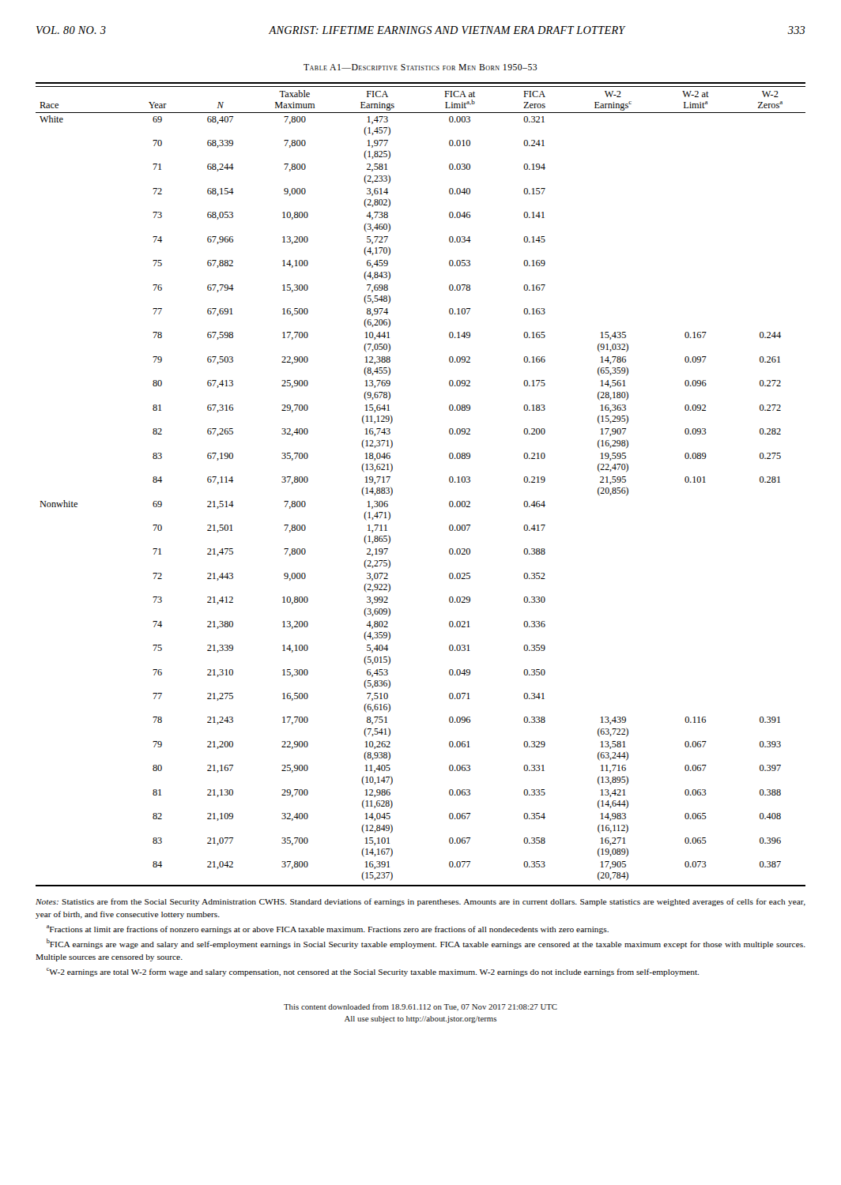VOL. 80 NO. 3 ANGRIST: LIFETIME EARNINGS AND VIETNAM ERA DRAFT LOTTERY 333
Table A1—Descriptive Statistics for Men Born 1950–53
| Race | Year | N | Taxable Maximum | FICA Earnings | FICA at Limit a,b | FICA Zeros | W-2 Earnings c | W-2 at Limit a | W-2 Zeros a |
| --- | --- | --- | --- | --- | --- | --- | --- | --- | --- |
| White | 69 | 68,407 | 7,800 | 1,473 (1,457) | 0.003 | 0.321 | | | |
| | 70 | 68,339 | 7,800 | 1,977 (1,825) | 0.010 | 0.241 | | | |
| | 71 | 68,244 | 7,800 | 2,581 (2,233) | 0.030 | 0.194 | | | |
| | 72 | 68,154 | 9,000 | 3,614 (2,802) | 0.040 | 0.157 | | | |
| | 73 | 68,053 | 10,800 | 4,738 (3,460) | 0.046 | 0.141 | | | |
| | 74 | 67,966 | 13,200 | 5,727 (4,170) | 0.034 | 0.145 | | | |
| | 75 | 67,882 | 14,100 | 6,459 (4,843) | 0.053 | 0.169 | | | |
| | 76 | 67,794 | 15,300 | 7,698 (5,548) | 0.078 | 0.167 | | | |
| | 77 | 67,691 | 16,500 | 8,974 (6,206) | 0.107 | 0.163 | | | |
| | 78 | 67,598 | 17,700 | 10,441 (7,050) | 0.149 | 0.165 | 15,435 (91,032) | 0.167 | 0.244 |
| | 79 | 67,503 | 22,900 | 12,388 (8,455) | 0.092 | 0.166 | 14,786 (65,359) | 0.097 | 0.261 |
| | 80 | 67,413 | 25,900 | 13,769 (9,678) | 0.092 | 0.175 | 14,561 (28,180) | 0.096 | 0.272 |
| | 81 | 67,316 | 29,700 | 15,641 (11,129) | 0.089 | 0.183 | 16,363 (15,295) | 0.092 | 0.272 |
| | 82 | 67,265 | 32,400 | 16,743 (12,371) | 0.092 | 0.200 | 17,907 (16,298) | 0.093 | 0.282 |
| | 83 | 67,190 | 35,700 | 18,046 (13,621) | 0.089 | 0.210 | 19,595 (22,470) | 0.089 | 0.275 |
| | 84 | 67,114 | 37,800 | 19,717 (14,883) | 0.103 | 0.219 | 21,595 (20,856) | 0.101 | 0.281 |
| Nonwhite | 69 | 21,514 | 7,800 | 1,306 (1,471) | 0.002 | 0.464 | | | |
| | 70 | 21,501 | 7,800 | 1,711 (1,865) | 0.007 | 0.417 | | | |
| | 71 | 21,475 | 7,800 | 2,197 (2,275) | 0.020 | 0.388 | | | |
| | 72 | 21,443 | 9,000 | 3,072 (2,922) | 0.025 | 0.352 | | | |
| | 73 | 21,412 | 10,800 | 3,992 (3,609) | 0.029 | 0.330 | | | |
| | 74 | 21,380 | 13,200 | 4,802 (4,359) | 0.021 | 0.336 | | | |
| | 75 | 21,339 | 14,100 | 5,404 (5,015) | 0.031 | 0.359 | | | |
| | 76 | 21,310 | 15,300 | 6,453 (5,836) | 0.049 | 0.350 | | | |
| | 77 | 21,275 | 16,500 | 7,510 (6,616) | 0.071 | 0.341 | | | |
| | 78 | 21,243 | 17,700 | 8,751 (7,541) | 0.096 | 0.338 | 13,439 (63,722) | 0.116 | 0.391 |
| | 79 | 21,200 | 22,900 | 10,262 (8,938) | 0.061 | 0.329 | 13,581 (63,244) | 0.067 | 0.393 |
| | 80 | 21,167 | 25,900 | 11,405 (10,147) | 0.063 | 0.331 | 11,716 (13,895) | 0.067 | 0.397 |
| | 81 | 21,130 | 29,700 | 12,986 (11,628) | 0.063 | 0.335 | 13,421 (14,644) | 0.063 | 0.388 |
| | 82 | 21,109 | 32,400 | 14,045 (12,849) | 0.067 | 0.354 | 14,983 (16,112) | 0.065 | 0.408 |
| | 83 | 21,077 | 35,700 | 15,101 (14,167) | 0.067 | 0.358 | 16,271 (19,089) | 0.065 | 0.396 |
| | 84 | 21,042 | 37,800 | 16,391 (15,237) | 0.077 | 0.353 | 17,905 (20,784) | 0.073 | 0.387 |
Notes: Statistics are from the Social Security Administration CWHS. Standard deviations of earnings in parentheses. Amounts are in current dollars. Sample statistics are weighted averages of cells for each year, year of birth, and five consecutive lottery numbers.
aFractions at limit are fractions of nonzero earnings at or above FICA taxable maximum. Fractions zero are fractions of all nondecedents with zero earnings.
bFICA earnings are wage and salary and self-employment earnings in Social Security taxable employment. FICA taxable earnings are censored at the taxable maximum except for those with multiple sources. Multiple sources are censored by source.
cW-2 earnings are total W-2 form wage and salary compensation, not censored at the Social Security taxable maximum. W-2 earnings do not include earnings from self-employment.
This content downloaded from 18.9.61.112 on Tue, 07 Nov 2017 21:08:27 UTC
All use subject to http://about.jstor.org/terms